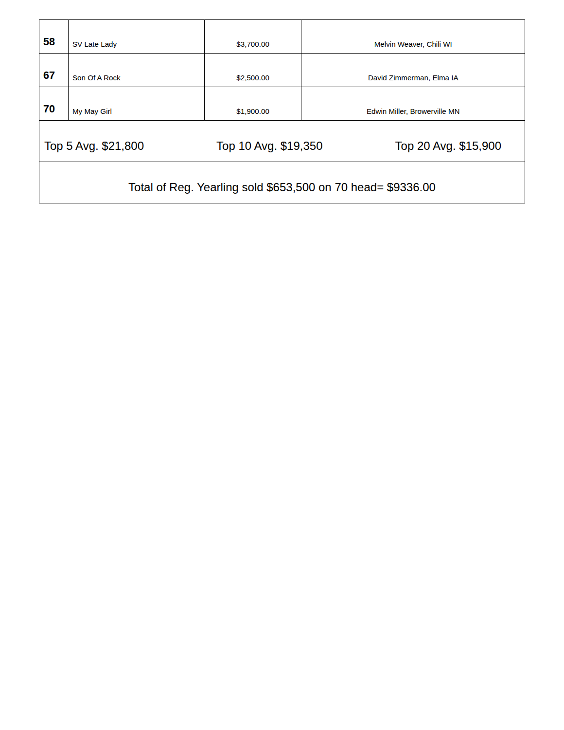| 58 | SV Late Lady | $3,700.00 | Melvin Weaver, Chili WI |
| 67 | Son Of A Rock | $2,500.00 | David Zimmerman, Elma IA |
| 70 | My May Girl | $1,900.00 | Edwin Miller, Browerville MN |
| Top 5 Avg. $21,800 Top 10 Avg. $19,350 Top 20 Avg. $15,900 |
| Total of Reg. Yearling sold $653,500 on 70 head= $9336.00 |